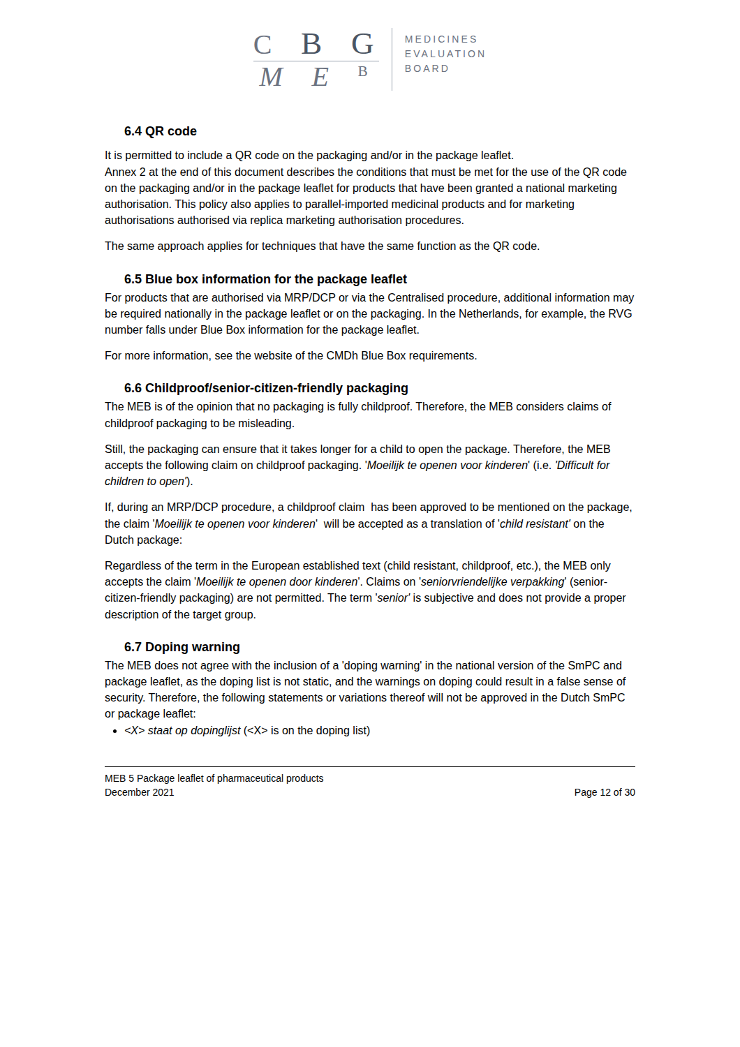C B G
M E B
MEDICINES
EVALUATION
BOARD
6.4 QR code
It is permitted to include a QR code on the packaging and/or in the package leaflet.
Annex 2 at the end of this document describes the conditions that must be met for the use of the QR code on the packaging and/or in the package leaflet for products that have been granted a national marketing authorisation. This policy also applies to parallel-imported medicinal products and for marketing authorisations authorised via replica marketing authorisation procedures.
The same approach applies for techniques that have the same function as the QR code.
6.5 Blue box information for the package leaflet
For products that are authorised via MRP/DCP or via the Centralised procedure, additional information may be required nationally in the package leaflet or on the packaging. In the Netherlands, for example, the RVG number falls under Blue Box information for the package leaflet.
For more information, see the website of the CMDh Blue Box requirements.
6.6 Childproof/senior-citizen-friendly packaging
The MEB is of the opinion that no packaging is fully childproof. Therefore, the MEB considers claims of childproof packaging to be misleading.
Still, the packaging can ensure that it takes longer for a child to open the package. Therefore, the MEB accepts the following claim on childproof packaging. 'Moeilijk te openen voor kinderen' (i.e. 'Difficult for children to open').
If, during an MRP/DCP procedure, a childproof claim has been approved to be mentioned on the package, the claim 'Moeilijk te openen voor kinderen' will be accepted as a translation of 'child resistant' on the Dutch package:
Regardless of the term in the European established text (child resistant, childproof, etc.), the MEB only accepts the claim 'Moeilijk te openen door kinderen'. Claims on 'seniorvriendelijke verpakking' (senior-citizen-friendly packaging) are not permitted. The term 'senior' is subjective and does not provide a proper description of the target group.
6.7 Doping warning
The MEB does not agree with the inclusion of a 'doping warning' in the national version of the SmPC and package leaflet, as the doping list is not static, and the warnings on doping could result in a false sense of security. Therefore, the following statements or variations thereof will not be approved in the Dutch SmPC or package leaflet:
<X> staat op dopinglijst (<X> is on the doping list)
MEB 5 Package leaflet of pharmaceutical products
December 2021
Page 12 of 30